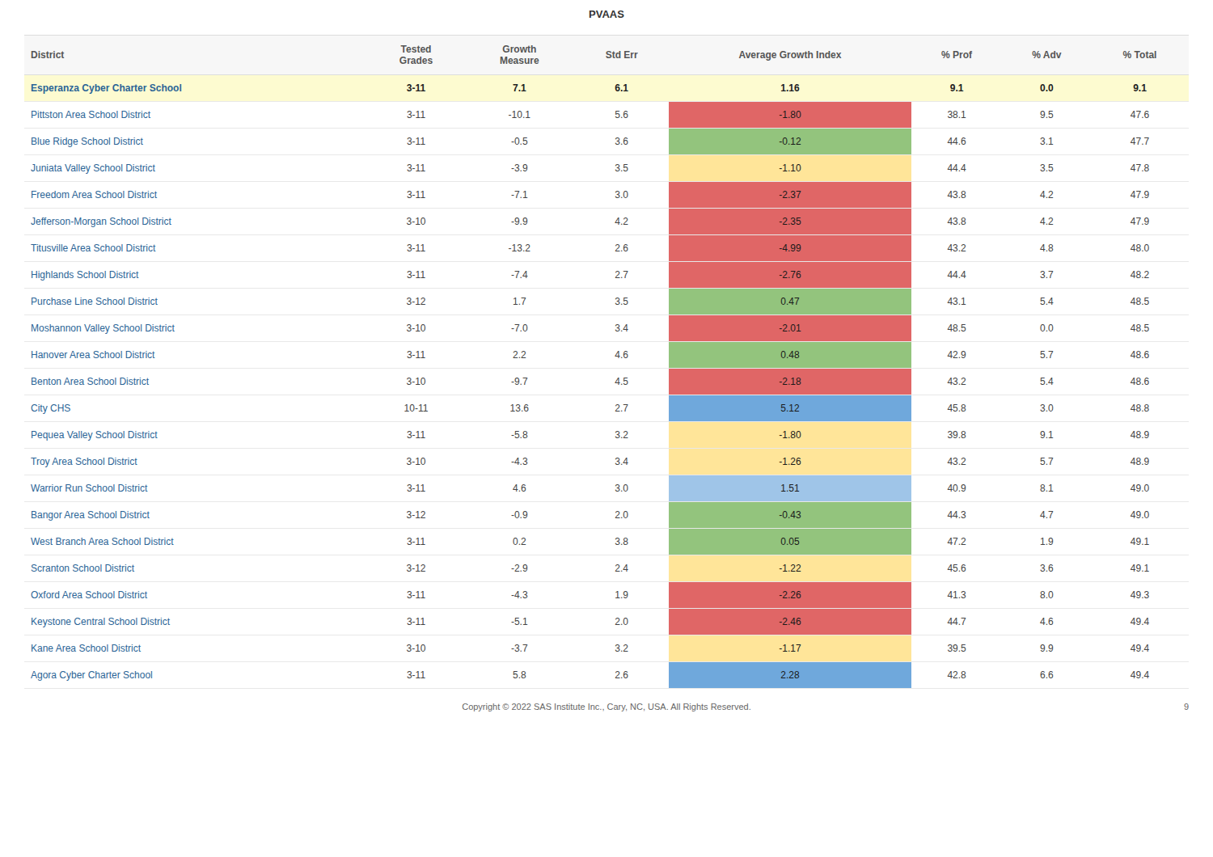PVAAS
| District | Tested Grades | Growth Measure | Std Err | Average Growth Index | % Prof | % Adv | % Total |
| --- | --- | --- | --- | --- | --- | --- | --- |
| Esperanza Cyber Charter School | 3-11 | 7.1 | 6.1 | 1.16 | 9.1 | 0.0 | 9.1 |
| Pittston Area School District | 3-11 | -10.1 | 5.6 | -1.80 | 38.1 | 9.5 | 47.6 |
| Blue Ridge School District | 3-11 | -0.5 | 3.6 | -0.12 | 44.6 | 3.1 | 47.7 |
| Juniata Valley School District | 3-11 | -3.9 | 3.5 | -1.10 | 44.4 | 3.5 | 47.8 |
| Freedom Area School District | 3-11 | -7.1 | 3.0 | -2.37 | 43.8 | 4.2 | 47.9 |
| Jefferson-Morgan School District | 3-10 | -9.9 | 4.2 | -2.35 | 43.8 | 4.2 | 47.9 |
| Titusville Area School District | 3-11 | -13.2 | 2.6 | -4.99 | 43.2 | 4.8 | 48.0 |
| Highlands School District | 3-11 | -7.4 | 2.7 | -2.76 | 44.4 | 3.7 | 48.2 |
| Purchase Line School District | 3-12 | 1.7 | 3.5 | 0.47 | 43.1 | 5.4 | 48.5 |
| Moshannon Valley School District | 3-10 | -7.0 | 3.4 | -2.01 | 48.5 | 0.0 | 48.5 |
| Hanover Area School District | 3-11 | 2.2 | 4.6 | 0.48 | 42.9 | 5.7 | 48.6 |
| Benton Area School District | 3-10 | -9.7 | 4.5 | -2.18 | 43.2 | 5.4 | 48.6 |
| City CHS | 10-11 | 13.6 | 2.7 | 5.12 | 45.8 | 3.0 | 48.8 |
| Pequea Valley School District | 3-11 | -5.8 | 3.2 | -1.80 | 39.8 | 9.1 | 48.9 |
| Troy Area School District | 3-10 | -4.3 | 3.4 | -1.26 | 43.2 | 5.7 | 48.9 |
| Warrior Run School District | 3-11 | 4.6 | 3.0 | 1.51 | 40.9 | 8.1 | 49.0 |
| Bangor Area School District | 3-12 | -0.9 | 2.0 | -0.43 | 44.3 | 4.7 | 49.0 |
| West Branch Area School District | 3-11 | 0.2 | 3.8 | 0.05 | 47.2 | 1.9 | 49.1 |
| Scranton School District | 3-12 | -2.9 | 2.4 | -1.22 | 45.6 | 3.6 | 49.1 |
| Oxford Area School District | 3-11 | -4.3 | 1.9 | -2.26 | 41.3 | 8.0 | 49.3 |
| Keystone Central School District | 3-11 | -5.1 | 2.0 | -2.46 | 44.7 | 4.6 | 49.4 |
| Kane Area School District | 3-10 | -3.7 | 3.2 | -1.17 | 39.5 | 9.9 | 49.4 |
| Agora Cyber Charter School | 3-11 | 5.8 | 2.6 | 2.28 | 42.8 | 6.6 | 49.4 |
Copyright © 2022 SAS Institute Inc., Cary, NC, USA. All Rights Reserved. 9